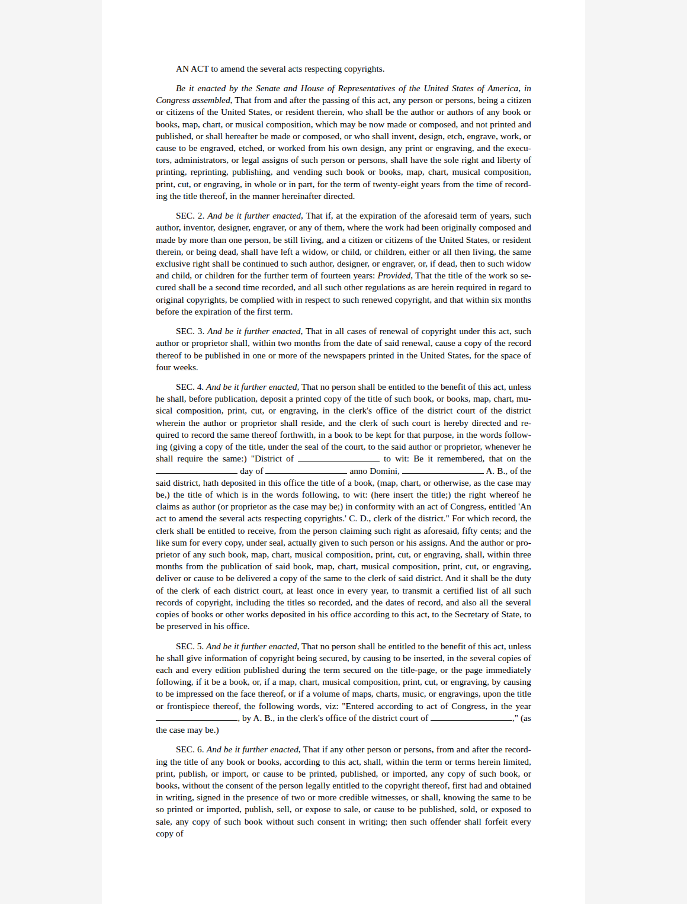AN ACT to amend the several acts respecting copyrights.
Be it enacted by the Senate and House of Representatives of the United States of America, in Congress assembled, That from and after the passing of this act, any person or persons, being a citizen or citizens of the United States, or resident therein, who shall be the author or authors of any book or books, map, chart, or musical composition, which may be now made or composed, and not printed and published, or shall hereafter be made or composed, or who shall invent, design, etch, engrave, work, or cause to be engraved, etched, or worked from his own design, any print or engraving, and the executors, administrators, or legal assigns of such person or persons, shall have the sole right and liberty of printing, reprinting, publishing, and vending such book or books, map, chart, musical composition, print, cut, or engraving, in whole or in part, for the term of twenty-eight years from the time of recording the title thereof, in the manner hereinafter directed.
SEC. 2. And be it further enacted, That if, at the expiration of the aforesaid term of years, such author, inventor, designer, engraver, or any of them, where the work had been originally composed and made by more than one person, be still living, and a citizen or citizens of the United States, or resident therein, or being dead, shall have left a widow, or child, or children, either or all then living, the same exclusive right shall be continued to such author, designer, or engraver, or, if dead, then to such widow and child, or children for the further term of fourteen years: Provided, That the title of the work so secured shall be a second time recorded, and all such other regulations as are herein required in regard to original copyrights, be complied with in respect to such renewed copyright, and that within six months before the expiration of the first term.
SEC. 3. And be it further enacted, That in all cases of renewal of copyright under this act, such author or proprietor shall, within two months from the date of said renewal, cause a copy of the record thereof to be published in one or more of the newspapers printed in the United States, for the space of four weeks.
SEC. 4. And be it further enacted, That no person shall be entitled to the benefit of this act, unless he shall, before publication, deposit a printed copy of the title of such book, or books, map, chart, musical composition, print, cut, or engraving, in the clerk's office of the district court of the district wherein the author or proprietor shall reside, and the clerk of such court is hereby directed and required to record the same thereof forthwith, in a book to be kept for that purpose, in the words following (giving a copy of the title, under the seal of the court, to the said author or proprietor, whenever he shall require the same:) "District of to wit: Be it remembered, that on the day of anno Domini, A. B., of the said district, hath deposited in this office the title of a book, (map, chart, or otherwise, as the case may be,) the title of which is in the words following, to wit: (here insert the title;) the right whereof he claims as author (or proprietor as the case may be;) in conformity with an act of Congress, entitled 'An act to amend the several acts respecting copyrights.' C. D., clerk of the district." For which record, the clerk shall be entitled to receive, from the person claiming such right as aforesaid, fifty cents; and the like sum for every copy, under seal, actually given to such person or his assigns. And the author or proprietor of any such book, map, chart, musical composition, print, cut, or engraving, shall, within three months from the publication of said book, map, chart, musical composition, print, cut, or engraving, deliver or cause to be delivered a copy of the same to the clerk of said district. And it shall be the duty of the clerk of each district court, at least once in every year, to transmit a certified list of all such records of copyright, including the titles so recorded, and the dates of record, and also all the several copies of books or other works deposited in his office according to this act, to the Secretary of State, to be preserved in his office.
SEC. 5. And be it further enacted, That no person shall be entitled to the benefit of this act, unless he shall give information of copyright being secured, by causing to be inserted, in the several copies of each and every edition published during the term secured on the title-page, or the page immediately following, if it be a book, or, if a map, chart, musical composition, print, cut, or engraving, by causing to be impressed on the face thereof, or if a volume of maps, charts, music, or engravings, upon the title or frontispiece thereof, the following words, viz: "Entered according to act of Congress, in the year , by A. B., in the clerk's office of the district court of ," (as the case may be.)
SEC. 6. And be it further enacted, That if any other person or persons, from and after the recording the title of any book or books, according to this act, shall, within the term or terms herein limited, print, publish, or import, or cause to be printed, published, or imported, any copy of such book, or books, without the consent of the person legally entitled to the copyright thereof, first had and obtained in writing, signed in the presence of two or more credible witnesses, or shall, knowing the same to be so printed or imported, publish, sell, or expose to sale, or cause to be published, sold, or exposed to sale, any copy of such book without such consent in writing; then such offender shall forfeit every copy of